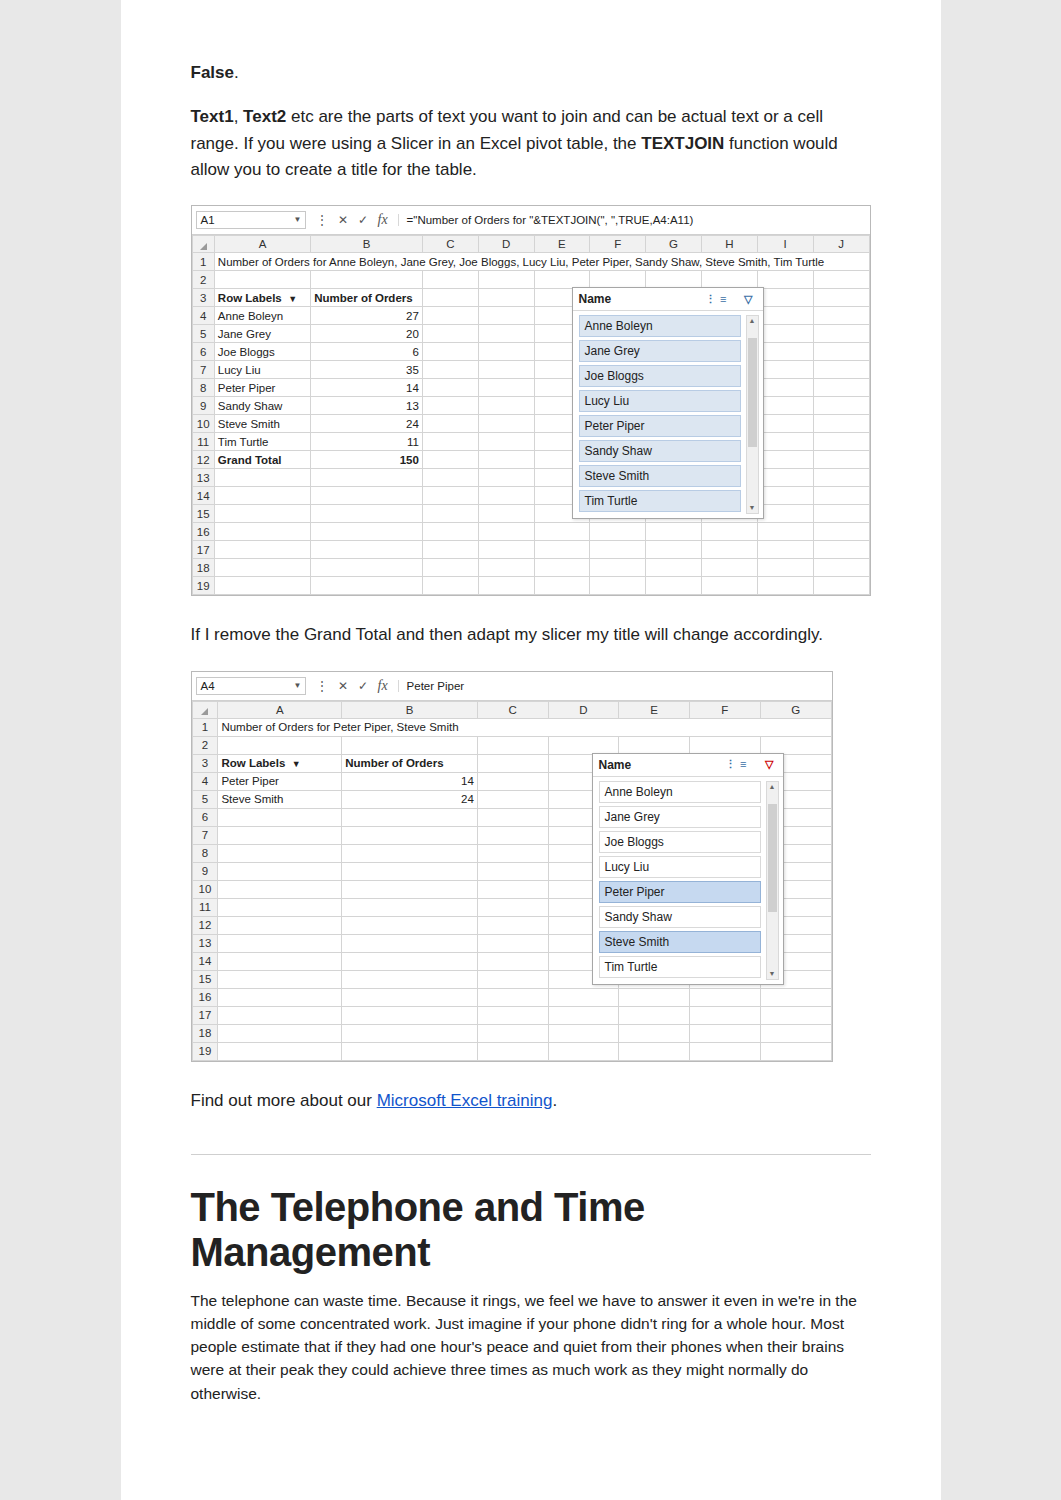False.
Text1, Text2 etc are the parts of text you want to join and can be actual text or a cell range. If you were using a Slicer in an Excel pivot table, the TEXTJOIN function would allow you to create a title for the table.
A1▼
⋮✕✓fx
="Number of Orders for "&TEXTJOIN(", ",TRUE,A4:A11)
| | A | B | C | D | E | F | G | H | I | J |
| --- | --- | --- | --- | --- | --- | --- | --- | --- | --- | --- |
| 1 | Number of Orders for Anne Boleyn, Jane Grey, Joe Bloggs, Lucy Liu, Peter Piper, Sandy Shaw, Steve Smith, Tim Turtle |
| 2 | | | | | | | | | | |
| 3 | Row Labels ▼ | Number of Orders | | | | | | | | |
| 4 | Anne Boleyn | 27 | | | | | | | | |
| 5 | Jane Grey | 20 | | | | | | | | |
| 6 | Joe Bloggs | 6 | | | | | | | | |
| 7 | Lucy Liu | 35 | | | | | | | | |
| 8 | Peter Piper | 14 | | | | | | | | |
| 9 | Sandy Shaw | 13 | | | | | | | | |
| 10 | Steve Smith | 24 | | | | | | | | |
| 11 | Tim Turtle | 11 | | | | | | | | |
| 12 | Grand Total | 150 | | | | | | | | |
| 13 | | | | | | | | | | |
| 14 | | | | | | | | | | |
| 15 | | | | | | | | | | |
| 16 | | | | | | | | | | |
| 17 | | | | | | | | | | |
| 18 | | | | | | | | | | |
| 19 | | | | | | | | | | |
Name ⋮≡ ▽
Anne Boleyn
Jane Grey
Joe Bloggs
Lucy Liu
Peter Piper
Sandy Shaw
Steve Smith
Tim Turtle
▲
▼
If I remove the Grand Total and then adapt my slicer my title will change accordingly.
A4▼
⋮✕✓fx
Peter Piper
| | A | B | C | D | E | F | G |
| --- | --- | --- | --- | --- | --- | --- | --- |
| 1 | Number of Orders for Peter Piper, Steve Smith |
| 2 | | | | | | | |
| 3 | Row Labels ▼ | Number of Orders | | | | | |
| 4 | Peter Piper | 14 | | | | | |
| 5 | Steve Smith | 24 | | | | | |
| 6 | | | | | | | |
| 7 | | | | | | | |
| 8 | | | | | | | |
| 9 | | | | | | | |
| 10 | | | | | | | |
| 11 | | | | | | | |
| 12 | | | | | | | |
| 13 | | | | | | | |
| 14 | | | | | | | |
| 15 | | | | | | | |
| 16 | | | | | | | |
| 17 | | | | | | | |
| 18 | | | | | | | |
| 19 | | | | | | | |
Name ⋮≡ ▽
Anne Boleyn
Jane Grey
Joe Bloggs
Lucy Liu
Peter Piper
Sandy Shaw
Steve Smith
Tim Turtle
▲
▼
Find out more about our Microsoft Excel training.
The Telephone and Time Management
The telephone can waste time. Because it rings, we feel we have to answer it even in we're in the middle of some concentrated work. Just imagine if your phone didn't ring for a whole hour. Most people estimate that if they had one hour's peace and quiet from their phones when their brains were at their peak they could achieve three times as much work as they might normally do otherwise.